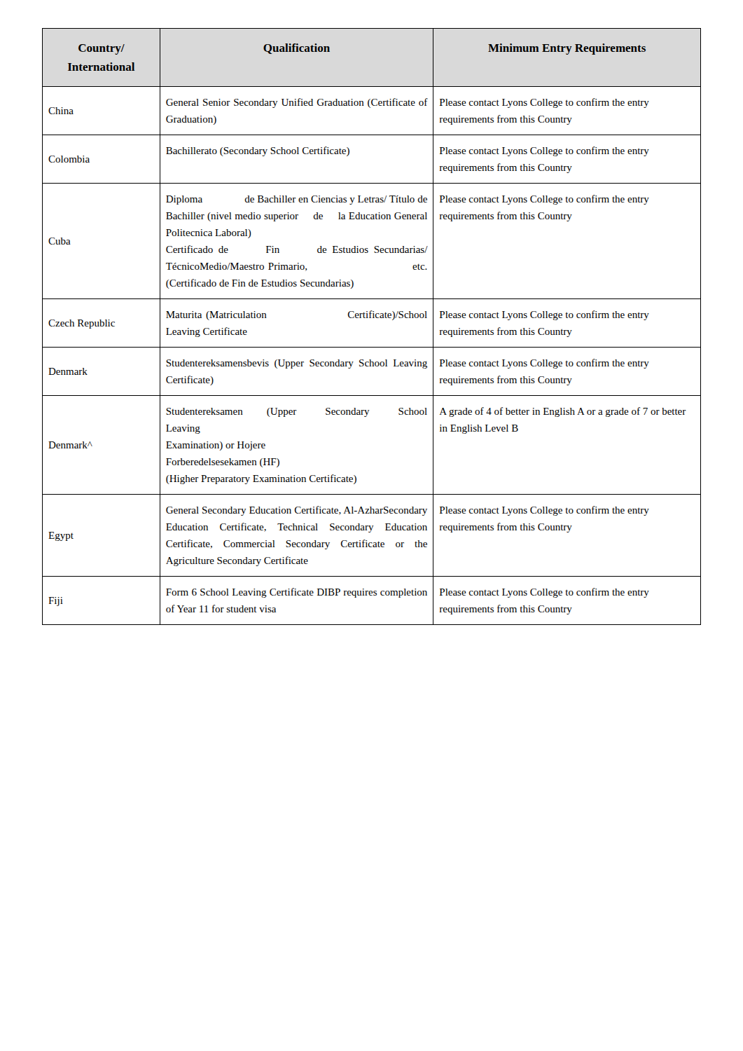| Country/ International | Qualification | Minimum Entry Requirements |
| --- | --- | --- |
| China | General Senior Secondary Unified Graduation (Certificate of Graduation) | Please contact Lyons College to confirm the entry requirements from this Country |
| Colombia | Bachillerato (Secondary School Certificate) | Please contact Lyons College to confirm the entry requirements from this Country |
| Cuba | Diploma de Bachiller en Ciencias y Letras/ Título de Bachiller (nivel medio superior de la Education General Politecnica Laboral) Certificado de Fin de Estudios Secundarias/ TécnicoMedio/Maestro Primario, etc. (Certificado de Fin de Estudios Secundarias) | Please contact Lyons College to confirm the entry requirements from this Country |
| Czech Republic | Maturita (Matriculation Certificate)/School Leaving Certificate | Please contact Lyons College to confirm the entry requirements from this Country |
| Denmark | Studentereksamensbevis (Upper Secondary School Leaving Certificate) | Please contact Lyons College to confirm the entry requirements from this Country |
| Denmark^ | Studentereksamen (Upper Secondary School Leaving Examination) or Hojere Forberedelsesekamen (HF) (Higher Preparatory Examination Certificate) | A grade of 4 of better in English A or a grade of 7 or better in English Level B |
| Egypt | General Secondary Education Certificate, Al-AzharSecondary Education Certificate, Technical Secondary Education Certificate, Commercial Secondary Certificate or the Agriculture Secondary Certificate | Please contact Lyons College to confirm the entry requirements from this Country |
| Fiji | Form 6 School Leaving Certificate DIBP requires completion of Year 11 for student visa | Please contact Lyons College to confirm the entry requirements from this Country |